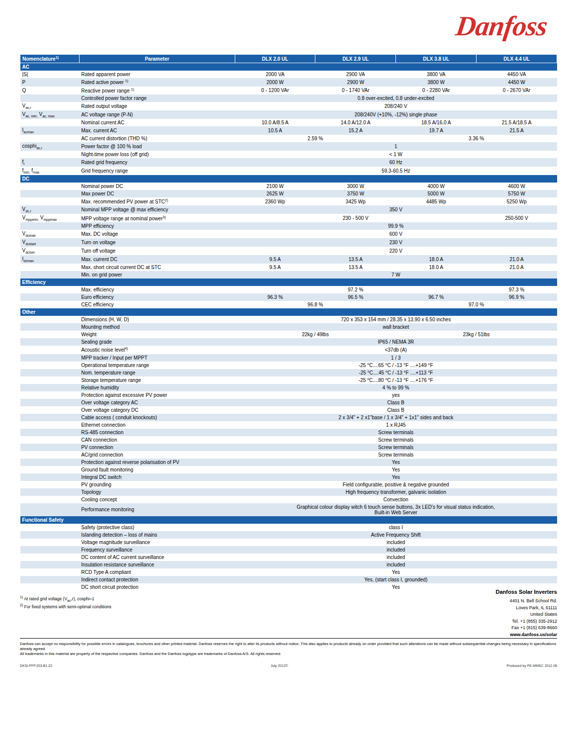Danfoss
| Nomenclature 1) | Parameter | DLX 2.0 UL | DLX 2.9 UL | DLX 3.8 UL | DLX 4.4 UL |
| --- | --- | --- | --- | --- | --- |
| AC |
| /S/ | Rated apparent power | 2000 VA | 2900 VA | 3800 VA | 4450 VA |
| P | Rated active power 1) | 2000 W | 2900 W | 3800 W | 4450 W |
| Q | Reactive power range 1) | 0 - 1200 VAr | 0 - 1740 VAr | 0 - 2280 VAr | 0 - 2670 VAr |
| | Controlled power factor range | 0.8 over-excited, 0.8 under-excited |
| V ac,r | Rated output voltage | 208/240 V |
| V ac, min; V ac, max | AC voltage range (P-N) | 208/240V (+10%, -12%) single phase |
| | Nominal current AC | 10.0 A/8.5 A | 14.0 A/12.0 A | 18.5 A/16.0 A | 21.5 A/18.5 A |
| I acmax | Max. current AC | 10.5 A | 15.2 A | 19.7 A | 21.5 A |
| | AC current distortion (THD %) | 2.59 % | 3.36 % |
| cosphi ac,r | Power factor @ 100 % load | 1 |
| | Night-time power loss (off grid) | < 1 W |
| f r | Rated grid frequency | 60 Hz |
| f min, f max | Grid frequency range | 59.3-60.5 Hz |
| DC |
| | Nominal power DC | 2100 W | 3000 W | 4000 W | 4600 W |
| | Max power DC | 2625 W | 3750 W | 5000 W | 5750 W |
| | Max. recommended PV power at STC 2) | 2360 Wp | 3425 Wp | 4485 Wp | 5250 Wp |
| V dc,r | Nominal MPP voltage @ max efficiency | 350 V |
| V mppmin, V mppmax | MPP voltage range at nominal power 3) | 230 - 500 V | 250-500 V |
| | MPP efficiency | 99.9 % |
| V dcmax | Max. DC voltage | 600 V |
| V dcstart | Turn on voltage | 230 V |
| V dcmin | Turn off voltage | 220 V |
| I dcmax | Max. current DC | 9.5 A | 13.5 A | 18.0 A | 21.0 A |
| | Max. short circuit current DC at STC | 9.5 A | 13.5 A | 18.0 A | 21.0 A |
| | Min. on grid power | 7 W |
| Efficiency |
| | Max. efficiency | 97.2 % | 97.3 % |
| | Euro efficiency | 96.3 % | 96.5 % | 96.7 % | 96.9 % |
| | CEC efficiency | 96.8 % | 97.0 % |
| Other |
| | Dimensions (H, W, D) | 720 x 353 x 154 mm / 28.35 x 13.90 x 6.50 inches |
| | Mounting method | wall bracket |
| | Weight | 22kg / 49lbs | 23kg / 51lbs |
| | Sealing grade | IP65 / NEMA 3R |
| | Acoustic noise level 4) | <37db (A) |
| | MPP tracker / Input per MPPT | 1 / 3 |
| | Operational temperature range | -25 °C....65 °C / -13 °F ....+149 °F |
| | Nom. temperature range | -25 °C....45 °C / -13 °F ....+113 °F |
| | Storage temperature range | -25 °C....80 °C / -13 °F ....+176 °F |
| | Relative humidity | 4 % to 99 % |
| | Protection against excessive PV power | yes |
| | Over voltage category AC | Class B |
| | Over voltage category DC | Class B |
| | Cable access ( conduit knockouts) | 2 x 3/4” + 2 x1”base / 1 x 3/4” + 1x1” sides and back |
| | Ethernet connection | 1 x RJ45 |
| | RS-485 connection | Screw terminals |
| | CAN connection | Screw terminals |
| | PV connection | Screw terminals |
| | AC/grid connection | Screw terminals |
| | Protection against reverse polarisation of PV | Yes |
| | Ground fault monitoring | Yes |
| | Integral DC switch | Yes |
| | PV grounding | Field configurable, positive & negative grounded |
| | Topology | High frequency transformer, galvanic isolation |
| | Cooling concept | Convection |
| | Performance monitoring | Graphical colour display witch 6 touch sense buttons, 3x LED’s for visual status indication, Built-in Web Server |
| Functional Safety |
| | Safety (protective class) | class I |
| | Islanding detection – loss of mains | Active Frequency Shift |
| | Voltage magnitude surveillance | included |
| | Frequency surveillance | included |
| | DC content of AC current surveillance | included |
| | Insulation resistance surveillance | included |
| | RCD Type A compliant | Yes |
| | Indirect contact protection | Yes, (start class I, grounded) |
| | DC short circuit protection | Yes |
1) At rated grid voltage (Vac,r), cosphi=1
2) For fixed systems with semi-optimal conditions
Danfoss Solar Inverters
4401 N. Bell School Rd.
Loves Park, IL 61111
United States
Tel. +1 (855) 335-2912
Fax +1 (815) 639-8660
www.danfoss.us/solar
Danfoss can accept no responsibility for possible errors in catalogues, brochures and other printed material. Danfoss reserves the right to alter its products without notice. This also applies to products already on order provided that such alterations can be made without subsequential changes being necessary in specifications already agreed.
All trademarks in this material are property of the respective companies. Danfoss and the Danfoss logotype are trademarks of Danfoss A/S. All rights reserved.
DKSI.PFP.203.B1.22 July 2012© Produced by PE-MMSC 2012.06